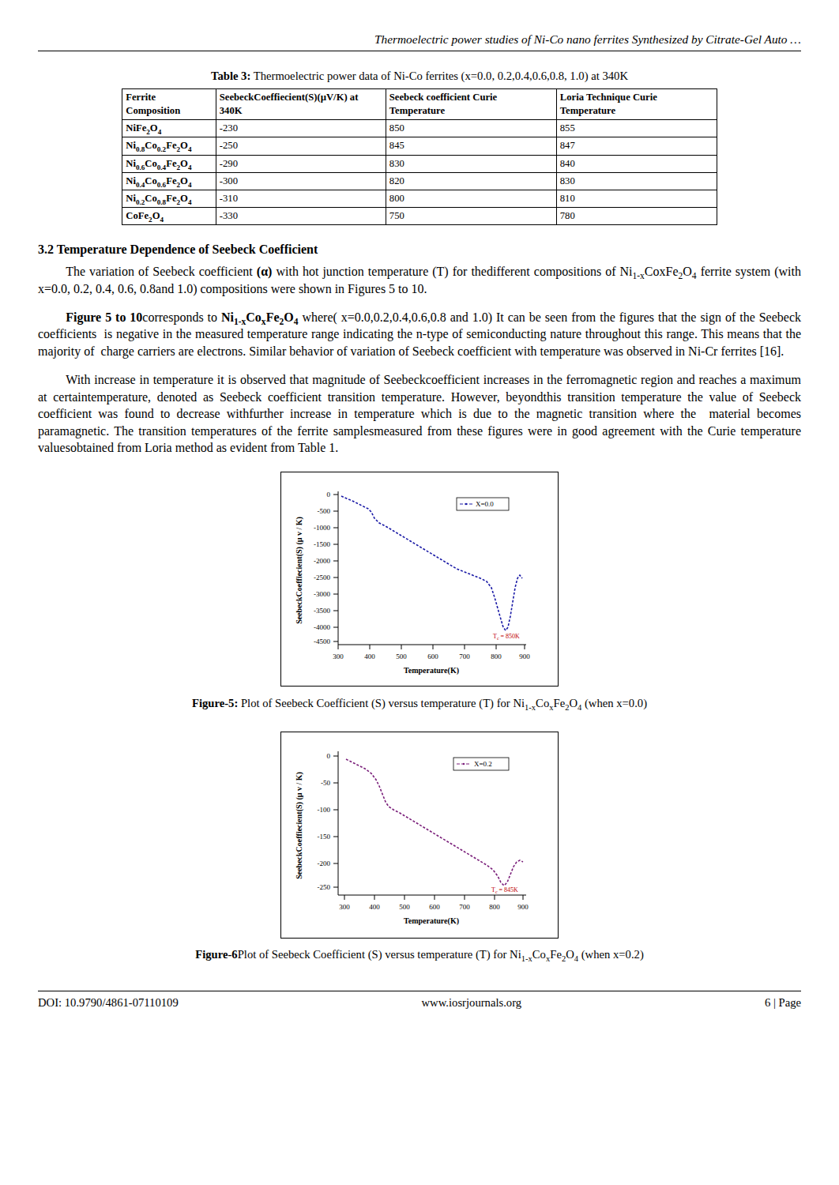Thermoelectric power studies of Ni-Co nano ferrites Synthesized by Citrate-Gel Auto …
Table 3: Thermoelectric power data of Ni-Co ferrites (x=0.0, 0.2,0.4,0.6,0.8, 1.0) at 340K
| Ferrite Composition | SeebeckCoeffiecient(S)(µV/K) at 340K | Seebeck coefficient Curie Temperature | Loria Technique Curie Temperature |
| --- | --- | --- | --- |
| NiFe 2 O 4 | -230 | 850 | 855 |
| Ni 0.8 Co 0.2 Fe 2 O 4 | -250 | 845 | 847 |
| Ni 0.6 Co 0.4 Fe 2 O 4 | -290 | 830 | 840 |
| Ni 0.4 Co 0.6 Fe 2 O 4 | -300 | 820 | 830 |
| Ni 0.2 Co 0.8 Fe 2 O 4 | -310 | 800 | 810 |
| CoFe 2 O 4 | -330 | 750 | 780 |
3.2 Temperature Dependence of Seebeck Coefficient
The variation of Seebeck coefficient (α) with hot junction temperature (T) for thedifferent compositions of Ni1-xCoxFe2O4 ferrite system (with x=0.0, 0.2, 0.4, 0.6, 0.8and 1.0) compositions were shown in Figures 5 to 10.
Figure 5 to 10corresponds to Ni1-xCoxFe2O4 where( x=0.0,0.2,0.4,0.6,0.8 and 1.0) It can be seen from the figures that the sign of the Seebeck coefficients is negative in the measured temperature range indicating the n-type of semiconducting nature throughout this range. This means that the majority of charge carriers are electrons. Similar behavior of variation of Seebeck coefficient with temperature was observed in Ni-Cr ferrites [16].
With increase in temperature it is observed that magnitude of Seebeckcoefficient increases in the ferromagnetic region and reaches a maximum at certaintemperature, denoted as Seebeck coefficient transition temperature. However, beyondthis transition temperature the value of Seebeck coefficient was found to decrease withfurther increase in temperature which is due to the magnetic transition where the material becomes paramagnetic. The transition temperatures of the ferrite samplesmeasured from these figures were in good agreement with the Curie temperature valuesobtained from Loria method as evident from Table 1.
0 -500 -1000 -1500 -2000 -2500 -3000 -3500 -4000 -4500 300 400 500 600 700 800 900 Temperature(K) SeebeckCoeffiecient(S) (µ v / K) X=0.0 Tc = 850K
Figure-5: Plot of Seebeck Coefficient (S) versus temperature (T) for Ni1-xCoxFe2O4 (when x=0.0)
0 -50 -100 -150 -200 -250 300 400 500 600 700 800 900 Temperature(K) SeebeckCoeffiecient(S) (µ v / K) X=0.2 Tc = 845K
Figure-6 Plot of Seebeck Coefficient (S) versus temperature (T) for Ni1-xCoxFe2O4 (when x=0.2)
DOI: 10.9790/4861-07110109 www.iosrjournals.org 6 | Page